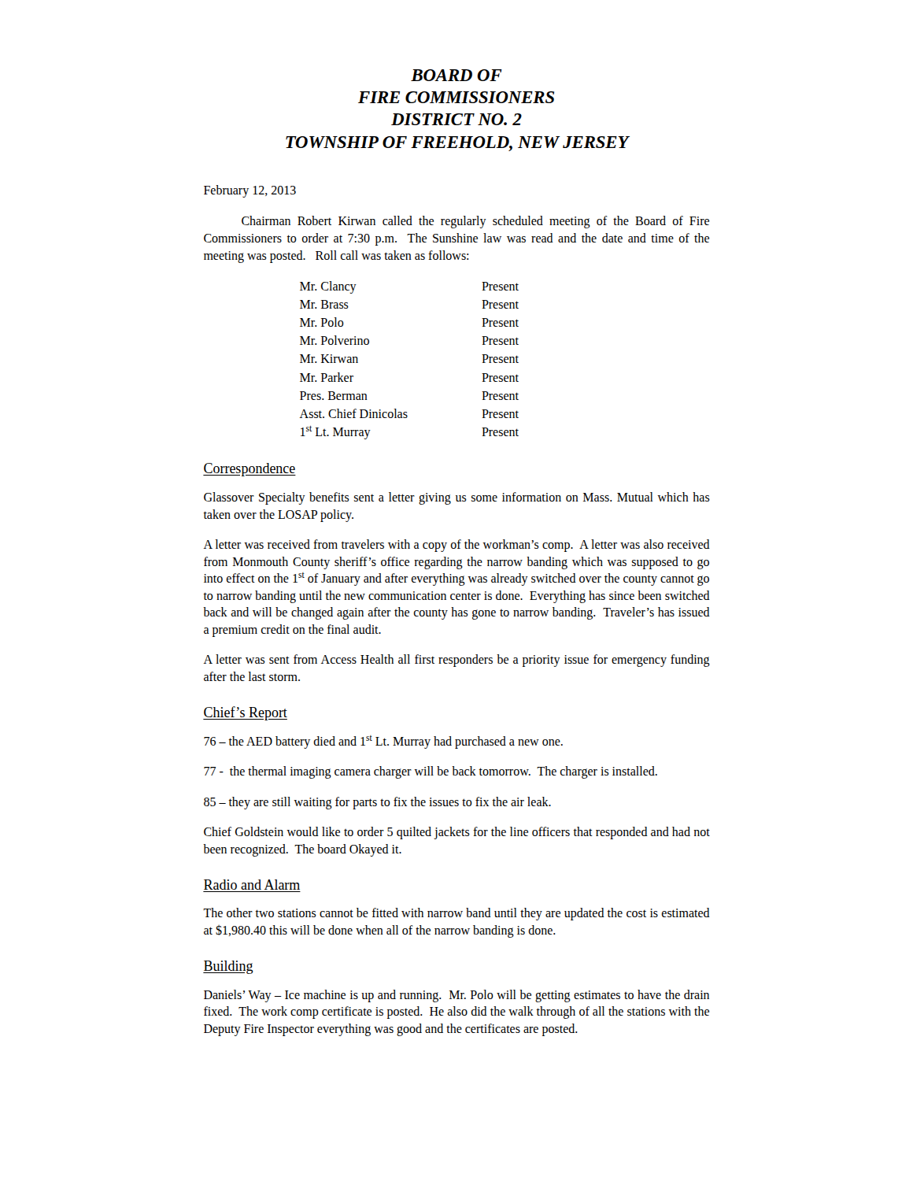BOARD OF FIRE COMMISSIONERS DISTRICT NO. 2 TOWNSHIP OF FREEHOLD, NEW JERSEY
February 12, 2013
Chairman Robert Kirwan called the regularly scheduled meeting of the Board of Fire Commissioners to order at 7:30 p.m. The Sunshine law was read and the date and time of the meeting was posted. Roll call was taken as follows:
| Mr. Clancy | Present |
| Mr. Brass | Present |
| Mr. Polo | Present |
| Mr. Polverino | Present |
| Mr. Kirwan | Present |
| Mr. Parker | Present |
| Pres. Berman | Present |
| Asst. Chief Dinicolas | Present |
| 1 st Lt. Murray | Present |
Correspondence
Glassover Specialty benefits sent a letter giving us some information on Mass. Mutual which has taken over the LOSAP policy.
A letter was received from travelers with a copy of the workman’s comp. A letter was also received from Monmouth County sheriff’s office regarding the narrow banding which was supposed to go into effect on the 1st of January and after everything was already switched over the county cannot go to narrow banding until the new communication center is done. Everything has since been switched back and will be changed again after the county has gone to narrow banding. Traveler’s has issued a premium credit on the final audit.
A letter was sent from Access Health all first responders be a priority issue for emergency funding after the last storm.
Chief’s Report
76 – the AED battery died and 1st Lt. Murray had purchased a new one.
77 - the thermal imaging camera charger will be back tomorrow. The charger is installed.
85 – they are still waiting for parts to fix the issues to fix the air leak.
Chief Goldstein would like to order 5 quilted jackets for the line officers that responded and had not been recognized. The board Okayed it.
Radio and Alarm
The other two stations cannot be fitted with narrow band until they are updated the cost is estimated at $1,980.40 this will be done when all of the narrow banding is done.
Building
Daniels’ Way – Ice machine is up and running. Mr. Polo will be getting estimates to have the drain fixed. The work comp certificate is posted. He also did the walk through of all the stations with the Deputy Fire Inspector everything was good and the certificates are posted.